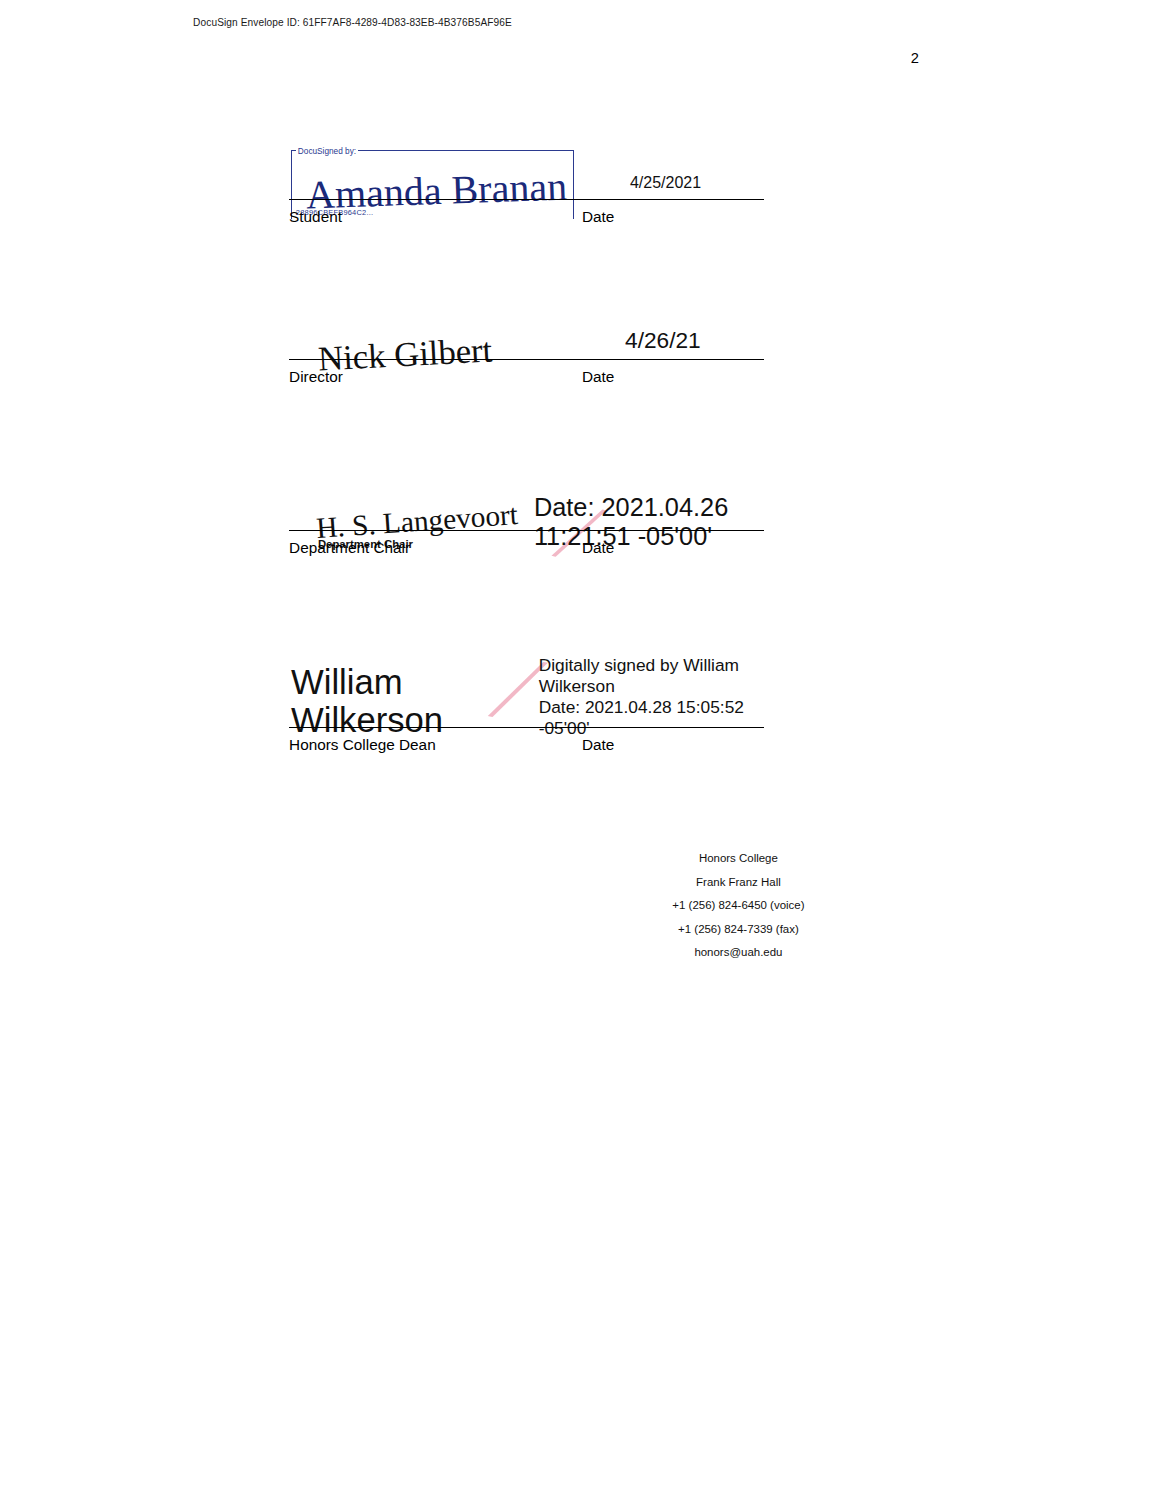DocuSign Envelope ID: 61FF7AF8-4289-4D83-83EB-4B376B5AF96E
2
DocuSigned by: 28896CBEFB964C2...
Amanda Branan
4/25/2021
Student Date
Nick Gilbert
4/26/21
Director Date
⁄
H. S. Langevoort
Department Chair
Date: 2021.04.26
11:21:51 -05'00'
Department Chair Date
⁄
William
Wilkerson
Digitally signed by William
Wilkerson
Date: 2021.04.28 15:05:52
-05'00'
Honors College Dean Date
Honors College
Frank Franz Hall
+1 (256) 824-6450 (voice)
+1 (256) 824-7339 (fax)
honors@uah.edu